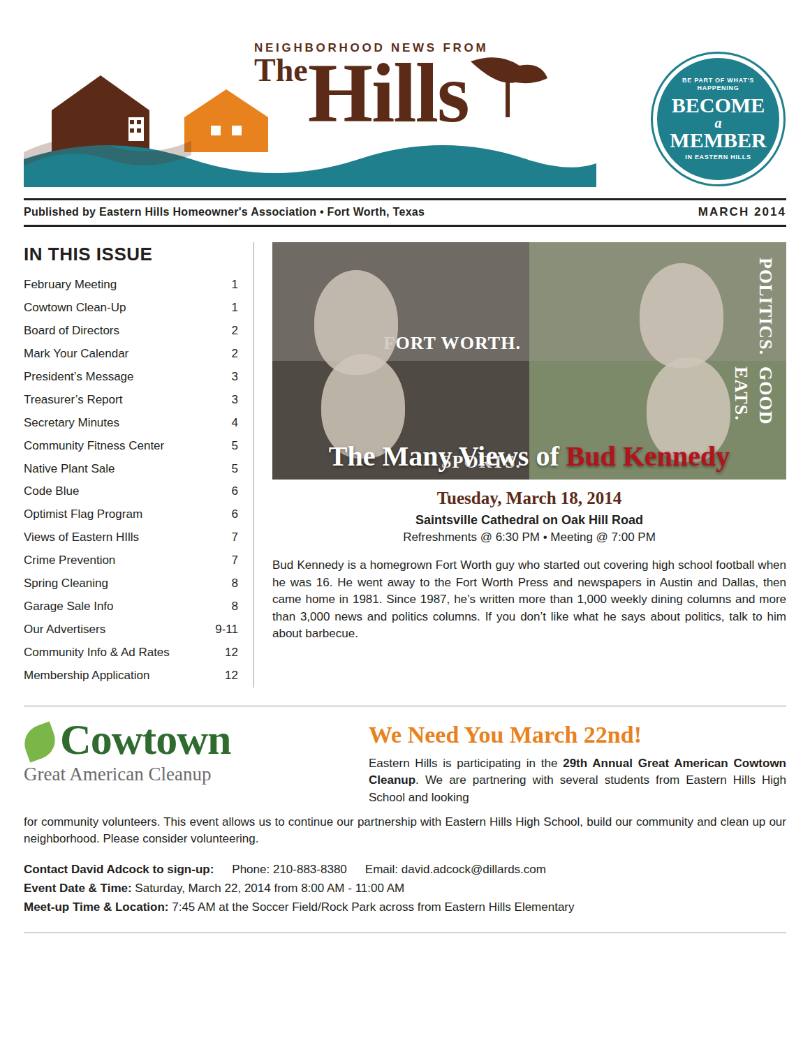NEIGHBORHOOD NEWS FROM
The Hills
BE PART OF WHAT'S HAPPENING
BECOMEa MEMBER
IN EASTERN HILLS
Published by Eastern Hills Homeowner's Association • Fort Worth, Texas
MARCH 2014
IN THIS ISSUE
| February Meeting | 1 |
| Cowtown Clean-Up | 1 |
| Board of Directors | 2 |
| Mark Your Calendar | 2 |
| President’s Message | 3 |
| Treasurer’s Report | 3 |
| Secretary Minutes | 4 |
| Community Fitness Center | 5 |
| Native Plant Sale | 5 |
| Code Blue | 6 |
| Optimist Flag Program | 6 |
| Views of Eastern HIlls | 7 |
| Crime Prevention | 7 |
| Spring Cleaning | 8 |
| Garage Sale Info | 8 |
| Our Advertisers | 9-11 |
| Community Info & Ad Rates | 12 |
| Membership Application | 12 |
FORT WORTH.
POLITICS.
SPORTS.
GOOD EATS.
The Many Views of Bud Kennedy
Tuesday, March 18, 2014
Saintsville Cathedral on Oak Hill Road
Refreshments @ 6:30 PM • Meeting @ 7:00 PM
Bud Kennedy is a homegrown Fort Worth guy who started out covering high school football when he was 16. He went away to the Fort Worth Press and newspapers in Austin and Dallas, then came home in 1981. Since 1987, he’s written more than 1,000 weekly dining columns and more than 3,000 news and politics columns. If you don’t like what he says about politics, talk to him about barbecue.
Cowtown
Great American Cleanup
We Need You March 22nd!
Eastern Hills is participating in the 29th Annual Great American Cowtown Cleanup. We are partnering with several students from Eastern Hills High School and looking
for community volunteers. This event allows us to continue our partnership with Eastern Hills High School, build our community and clean up our neighborhood. Please consider volunteering.
Contact David Adcock to sign-up: Phone: 210-883-8380 Email: david.adcock@dillards.com
Event Date & Time: Saturday, March 22, 2014 from 8:00 AM - 11:00 AM
Meet-up Time & Location: 7:45 AM at the Soccer Field/Rock Park across from Eastern Hills Elementary